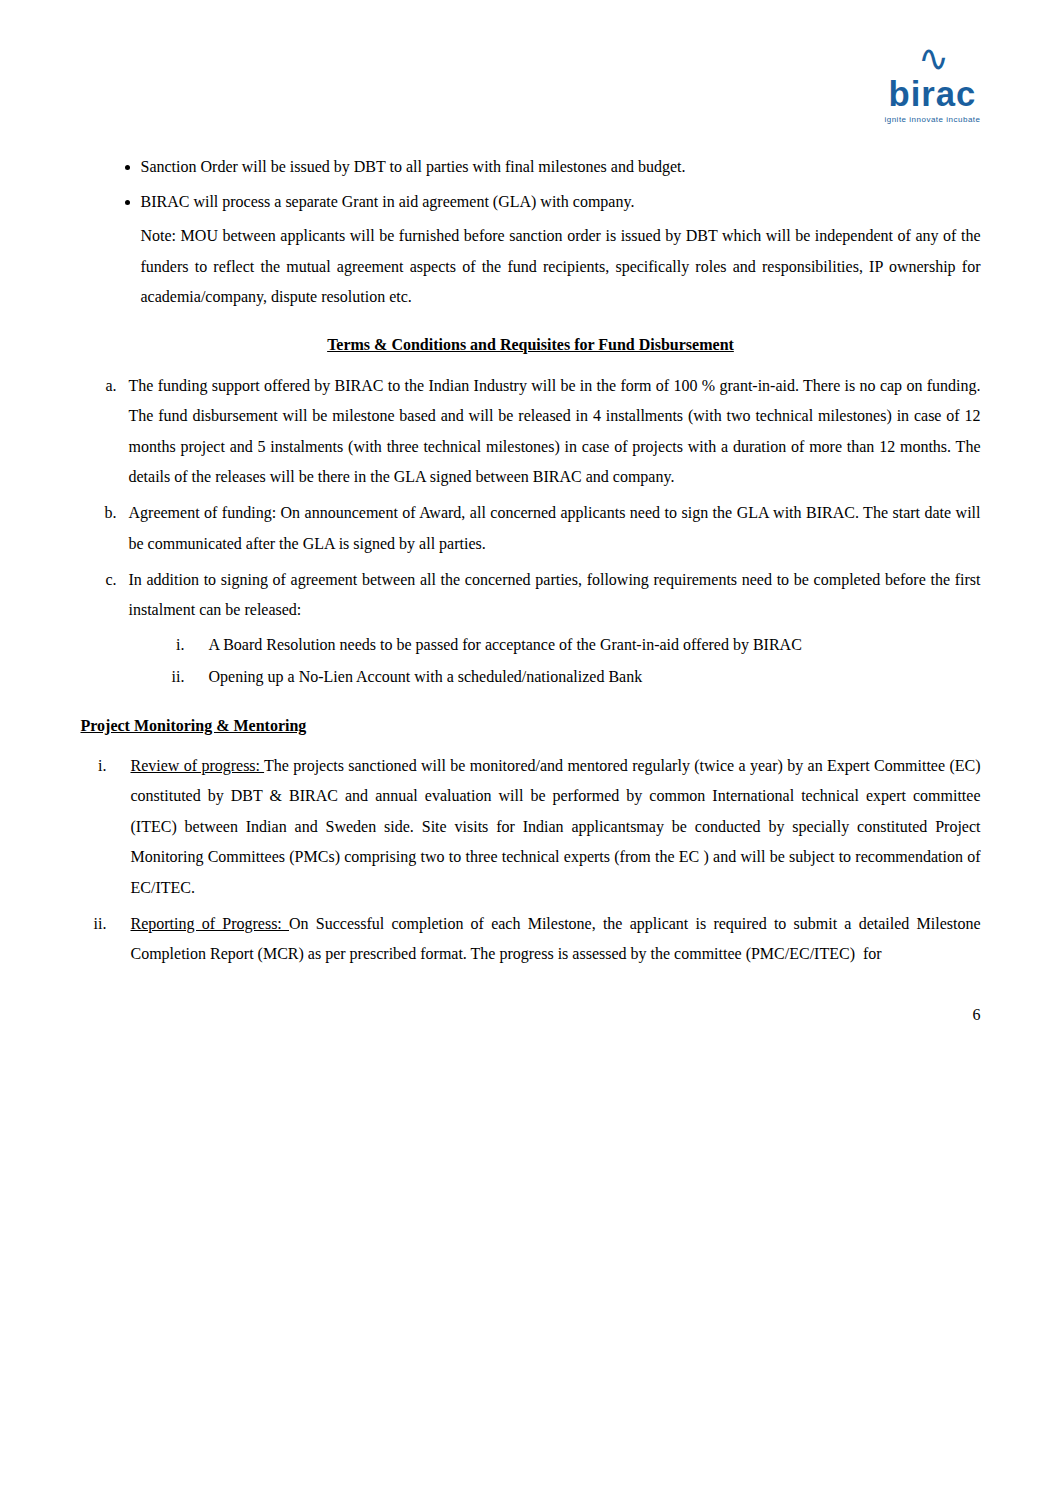∿
birac
ignite innovate incubate
Sanction Order will be issued by DBT to all parties with final milestones and budget.
BIRAC will process a separate Grant in aid agreement (GLA) with company.
Note: MOU between applicants will be furnished before sanction order is issued by DBT which will be independent of any of the funders to reflect the mutual agreement aspects of the fund recipients, specifically roles and responsibilities, IP ownership for academia/company, dispute resolution etc.
Terms & Conditions and Requisites for Fund Disbursement
The funding support offered by BIRAC to the Indian Industry will be in the form of 100 % grant-in-aid. There is no cap on funding. The fund disbursement will be milestone based and will be released in 4 installments (with two technical milestones) in case of 12 months project and 5 instalments (with three technical milestones) in case of projects with a duration of more than 12 months. The details of the releases will be there in the GLA signed between BIRAC and company.
Agreement of funding: On announcement of Award, all concerned applicants need to sign the GLA with BIRAC. The start date will be communicated after the GLA is signed by all parties.
In addition to signing of agreement between all the concerned parties, following requirements need to be completed before the first instalment can be released:
A Board Resolution needs to be passed for acceptance of the Grant-in-aid offered by BIRAC
Opening up a No-Lien Account with a scheduled/nationalized Bank
Project Monitoring & Mentoring
Review of progress: The projects sanctioned will be monitored/and mentored regularly (twice a year) by an Expert Committee (EC) constituted by DBT & BIRAC and annual evaluation will be performed by common International technical expert committee (ITEC) between Indian and Sweden side. Site visits for Indian applicantsmay be conducted by specially constituted Project Monitoring Committees (PMCs) comprising two to three technical experts (from the EC ) and will be subject to recommendation of EC/ITEC.
Reporting of Progress: On Successful completion of each Milestone, the applicant is required to submit a detailed Milestone Completion Report (MCR) as per prescribed format. The progress is assessed by the committee (PMC/EC/ITEC) for
6